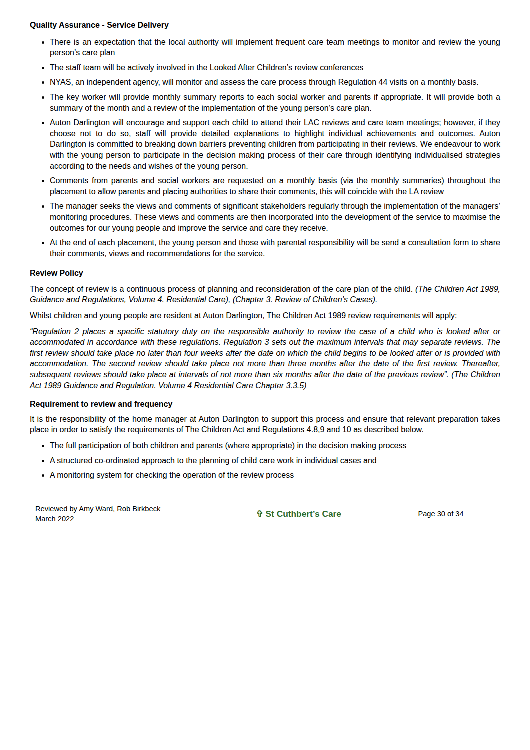Quality Assurance - Service Delivery
There is an expectation that the local authority will implement frequent care team meetings to monitor and review the young person’s care plan
The staff team will be actively involved in the Looked After Children’s review conferences
NYAS, an independent agency, will monitor and assess the care process through Regulation 44 visits on a monthly basis.
The key worker will provide monthly summary reports to each social worker and parents if appropriate. It will provide both a summary of the month and a review of the implementation of the young person’s care plan.
Auton Darlington will encourage and support each child to attend their LAC reviews and care team meetings; however, if they choose not to do so, staff will provide detailed explanations to highlight individual achievements and outcomes. Auton Darlington is committed to breaking down barriers preventing children from participating in their reviews. We endeavour to work with the young person to participate in the decision making process of their care through identifying individualised strategies according to the needs and wishes of the young person.
Comments from parents and social workers are requested on a monthly basis (via the monthly summaries) throughout the placement to allow parents and placing authorities to share their comments, this will coincide with the LA review
The manager seeks the views and comments of significant stakeholders regularly through the implementation of the managers’ monitoring procedures. These views and comments are then incorporated into the development of the service to maximise the outcomes for our young people and improve the service and care they receive.
At the end of each placement, the young person and those with parental responsibility will be send a consultation form to share their comments, views and recommendations for the service.
Review Policy
The concept of review is a continuous process of planning and reconsideration of the care plan of the child. (The Children Act 1989, Guidance and Regulations, Volume 4. Residential Care), (Chapter 3. Review of Children’s Cases).
Whilst children and young people are resident at Auton Darlington, The Children Act 1989 review requirements will apply:
“Regulation 2 places a specific statutory duty on the responsible authority to review the case of a child who is looked after or accommodated in accordance with these regulations. Regulation 3 sets out the maximum intervals that may separate reviews. The first review should take place no later than four weeks after the date on which the child begins to be looked after or is provided with accommodation. The second review should take place not more than three months after the date of the first review. Thereafter, subsequent reviews should take place at intervals of not more than six months after the date of the previous review”. (The Children Act 1989 Guidance and Regulation. Volume 4 Residential Care Chapter 3.3.5)
Requirement to review and frequency
It is the responsibility of the home manager at Auton Darlington to support this process and ensure that relevant preparation takes place in order to satisfy the requirements of The Children Act and Regulations 4.8,9 and 10 as described below.
The full participation of both children and parents (where appropriate) in the decision making process
A structured co-ordinated approach to the planning of child care work in individual cases and
A monitoring system for checking the operation of the review process
Reviewed by Amy Ward, Rob Birkbeck
March 2022
✞ St Cuthbert’s Care
Page 30 of 34